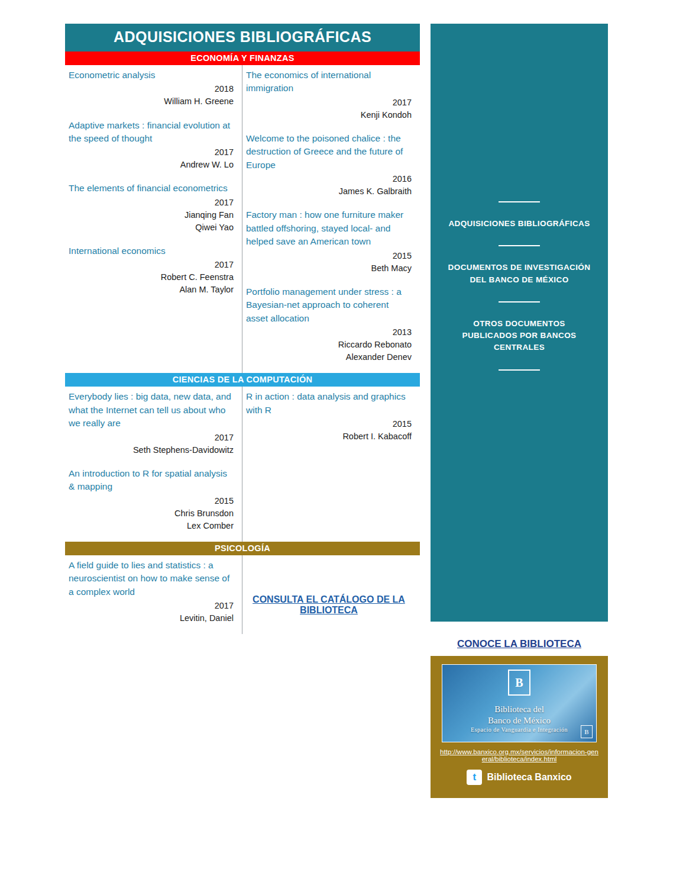ADQUISICIONES BIBLIOGRÁFICAS
ECONOMÍA Y FINANZAS
Econometric analysis 2018 William H. Greene
Adaptive markets : financial evolution at the speed of thought 2017 Andrew W. Lo
The elements of financial econometrics 2017 Jianqing Fan Qiwei Yao
International economics 2017 Robert C. Feenstra Alan M. Taylor
The economics of international immigration 2017 Kenji Kondoh
Welcome to the poisoned chalice : the destruction of Greece and the future of Europe 2016 James K. Galbraith
Factory man : how one furniture maker battled offshoring, stayed local- and helped save an American town 2015 Beth Macy
Portfolio management under stress : a Bayesian-net approach to coherent asset allocation 2013 Riccardo Rebonato Alexander Denev
CIENCIAS DE LA COMPUTACIÓN
Everybody lies : big data, new data, and what the Internet can tell us about who we really are 2017 Seth Stephens-Davidowitz
An introduction to R for spatial analysis & mapping 2015 Chris Brunsdon Lex Comber
R in action : data analysis and graphics with R 2015 Robert I. Kabacoff
PSICOLOGÍA
A field guide to lies and statistics : a neuroscientist on how to make sense of a complex world 2017 Levitin, Daniel
CONSULTA EL CATÁLOGO DE LA BIBLIOTECA
ADQUISICIONES BIBLIOGRÁFICAS
DOCUMENTOS DE INVESTIGACIÓN
DEL BANCO DE MÉXICO
OTROS DOCUMENTOS
PUBLICADOS POR BANCOS
CENTRALES
CONOCE LA BIBLIOTECA
B
Biblioteca del
Banco de México Espacio de Vanguardia e Integración
B
http://www.banxico.org.mx/servicios/informacion-general/biblioteca/index.html
t Biblioteca Banxico